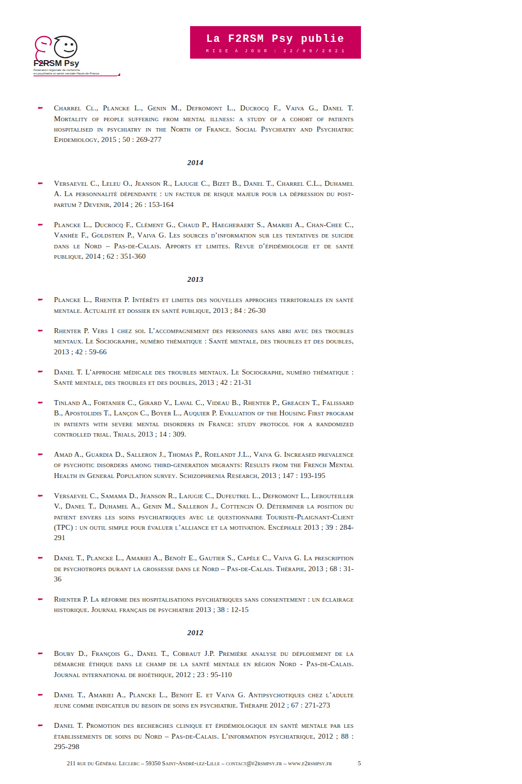F2RSM Psy Fédération régionale de recherche en psychiatrie et santé mentale Hauts-de-France
La F2RSM Psy publie
M I S E À J O U R : 2 2 / 0 9 / 2 0 2 1
Charrel Cl., Plancke L., Genin M., Defromont L., Ducrocq F., Vaiva G., Danel T. Mortality of people suffering from mental illness: a study of a cohort of patients hospitalised in psychiatry in the North of France. Social Psychiatry and Psychiatric Epidemiology, 2015 ; 50 : 269-277
2014
Versaevel C., Leleu O., Jeanson R., Lajugie C., Bizet B., Danel T., Charrel C.L., Duhamel A. La personnalité dépendante : un facteur de risque majeur pour la dépression du post-partum ? Devenir, 2014 ; 26 : 153-164
Plancke L., Ducrocq F., Clément G., Chaud P., Haeghebaert S., Amariei A., Chan-Chee C., Vanhée F., Goldstein P., Vaiva G. Les sources d’information sur les tentatives de suicide dans le Nord – Pas-de-Calais. Apports et limites. Revue d’épidémiologie et de santé publique, 2014 ; 62 : 351-360
2013
Plancke L., Rhenter P. Intérêts et limites des nouvelles approches territoriales en santé mentale. Actualité et dossier en santé publique, 2013 ; 84 : 26-30
Rhenter P. Vers 1 chez soi. L’accompagnement des personnes sans abri avec des troubles mentaux. Le Sociographe, numéro thématique : Santé mentale, des troubles et des doubles, 2013 ; 42 : 59-66
Danel T. L’approche médicale des troubles mentaux. Le Sociographe, numéro thématique : Santé mentale, des troubles et des doubles, 2013 ; 42 : 21-31
Tinland A., Fortanier C., Girard V., Laval C., Videau B., Rhenter P., Greacen T., Falissard B., Apostolidis T., Lançon C., Boyer L., Auquier P. Evaluation of the Housing First program in patients with severe mental disorders in France: study protocol for a randomized controlled trial. Trials, 2013 ; 14 : 309.
Amad A., Guardia D., Salleron J., Thomas P., Roelandt J.L., Vaiva G. Increased prevalence of psychotic disorders among third-generation migrants: Results from the French Mental Health in General Population survey. Schizophrenia Research, 2013 ; 147 : 193-195
Versaevel C., Samama D., Jeanson R., Lajugie C., Dufeutrel L., Defromont L., Lebouteiller V., Danel T., Duhamel A., Genin M., Salleron J., Cottencin O. Déterminer la position du patient envers les soins psychiatriques avec le questionnaire Touriste-Plaignant-Client (TPC) : un outil simple pour évaluer l’alliance et la motivation. Encéphale 2013 ; 39 : 284-291
Danel T., Plancke L., Amariei A., Benoît E., Gautier S., Capèle C., Vaiva G. La prescription de psychotropes durant la grossesse dans le Nord – Pas-de-Calais. Thérapie, 2013 ; 68 : 31-36
Rhenter P. La réforme des hospitalisations psychiatriques sans consentement : un éclairage historique. Journal français de psychiatrie 2013 ; 38 : 12-15
2012
Boury D., François G., Danel T., Cobbaut J.P. Première analyse du déploiement de la démarche éthique dans le champ de la santé mentale en région Nord - Pas-de-Calais. Journal international de bioéthique, 2012 ; 23 : 95-110
Danel T., Amariei A., Plancke L., Benoit E. et Vaiva G. Antipsychotiques chez l’adulte jeune comme indicateur du besoin de soins en psychiatrie. Thérapie 2012 ; 67 : 271-273
Danel T. Promotion des recherches clinique et épidémiologique en santé mentale par les établissements de soins du Nord – Pas-de-Calais. L’information psychiatrique, 2012 ; 88 : 295-298
211 rue du Général Leclerc – 59350 Saint-André-lez-Lille – contact@f2rsmpsy.fr – www.f2rsmpsy.fr
5